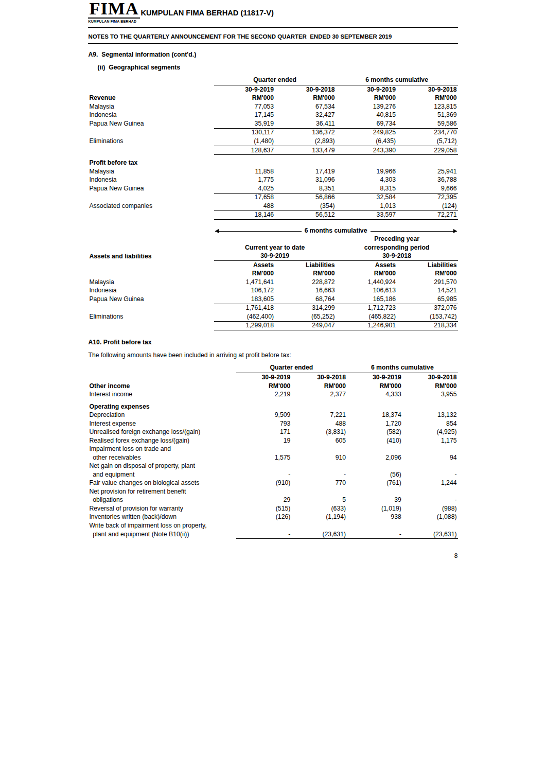FIMA
KUMPULAN FIMA BERHAD
KUMPULAN FIMA BERHAD (11817-V)
NOTES TO THE QUARTERLY ANNOUNCEMENT FOR THE SECOND QUARTER ENDED 30 SEPTEMBER 2019
A9. Segmental information (cont'd.)
(ii) Geographical segments
| | Quarter ended | 6 months cumulative |
| | 30-9-2019 | 30-9-2018 | 30-9-2019 | 30-9-2018 |
| Revenue | RM'000 | RM'000 | RM'000 | RM'000 |
| Malaysia | 77,053 | 67,534 | 139,276 | 123,815 |
| Indonesia | 17,145 | 32,427 | 40,815 | 51,369 |
| Papua New Guinea | 35,919 | 36,411 | 69,734 | 59,586 |
| | 130,117 | 136,372 | 249,825 | 234,770 |
| Eliminations | (1,480) | (2,893) | (6,435) | (5,712) |
| | 128,637 | 133,479 | 243,390 | 229,058 |
| Profit before tax | | | | |
| Malaysia | 11,858 | 17,419 | 19,966 | 25,941 |
| Indonesia | 1,775 | 31,096 | 4,303 | 36,788 |
| Papua New Guinea | 4,025 | 8,351 | 8,315 | 9,666 |
| | 17,658 | 56,866 | 32,584 | 72,395 |
| Associated companies | 488 | (354) | 1,013 | (124) |
| | 18,146 | 56,512 | 33,597 | 72,271 |
| | 6 months cumulative |
| | | Preceding year |
| | Current year to date | corresponding period |
| Assets and liabilities | 30-9-2019 | 30-9-2018 |
| | Assets | Liabilities | Assets | Liabilities |
| | RM'000 | RM'000 | RM'000 | RM'000 |
| Malaysia | 1,471,641 | 228,872 | 1,440,924 | 291,570 |
| Indonesia | 106,172 | 16,663 | 106,613 | 14,521 |
| Papua New Guinea | 183,605 | 68,764 | 165,186 | 65,985 |
| | 1,761,418 | 314,299 | 1,712,723 | 372,076 |
| Eliminations | (462,400) | (65,252) | (465,822) | (153,742) |
| | 1,299,018 | 249,047 | 1,246,901 | 218,334 |
A10. Profit before tax
The following amounts have been included in arriving at profit before tax:
| | Quarter ended | 6 months cumulative |
| | 30-9-2019 | 30-9-2018 | 30-9-2019 | 30-9-2018 |
| Other income | RM'000 | RM'000 | RM'000 | RM'000 |
| Interest income | 2,219 | 2,377 | 4,333 | 3,955 |
| Operating expenses | | | | |
| Depreciation | 9,509 | 7,221 | 18,374 | 13,132 |
| Interest expense | 793 | 488 | 1,720 | 854 |
| Unrealised foreign exchange loss/(gain) | 171 | (3,831) | (582) | (4,925) |
| Realised forex exchange loss/(gain) | 19 | 605 | (410) | 1,175 |
| Impairment loss on trade and | | | | |
| other receivables | 1,575 | 910 | 2,096 | 94 |
| Net gain on disposal of property, plant | | | | |
| and equipment | - | - | (56) | - |
| Fair value changes on biological assets | (910) | 770 | (761) | 1,244 |
| Net provision for retirement benefit | | | | |
| obligations | 29 | 5 | 39 | - |
| Reversal of provision for warranty | (515) | (633) | (1,019) | (988) |
| Inventories written (back)/down | (126) | (1,194) | 938 | (1,088) |
| Write back of impairment loss on property, | | | | |
| plant and equipment (Note B10(ii)) | - | (23,631) | - | (23,631) |
8